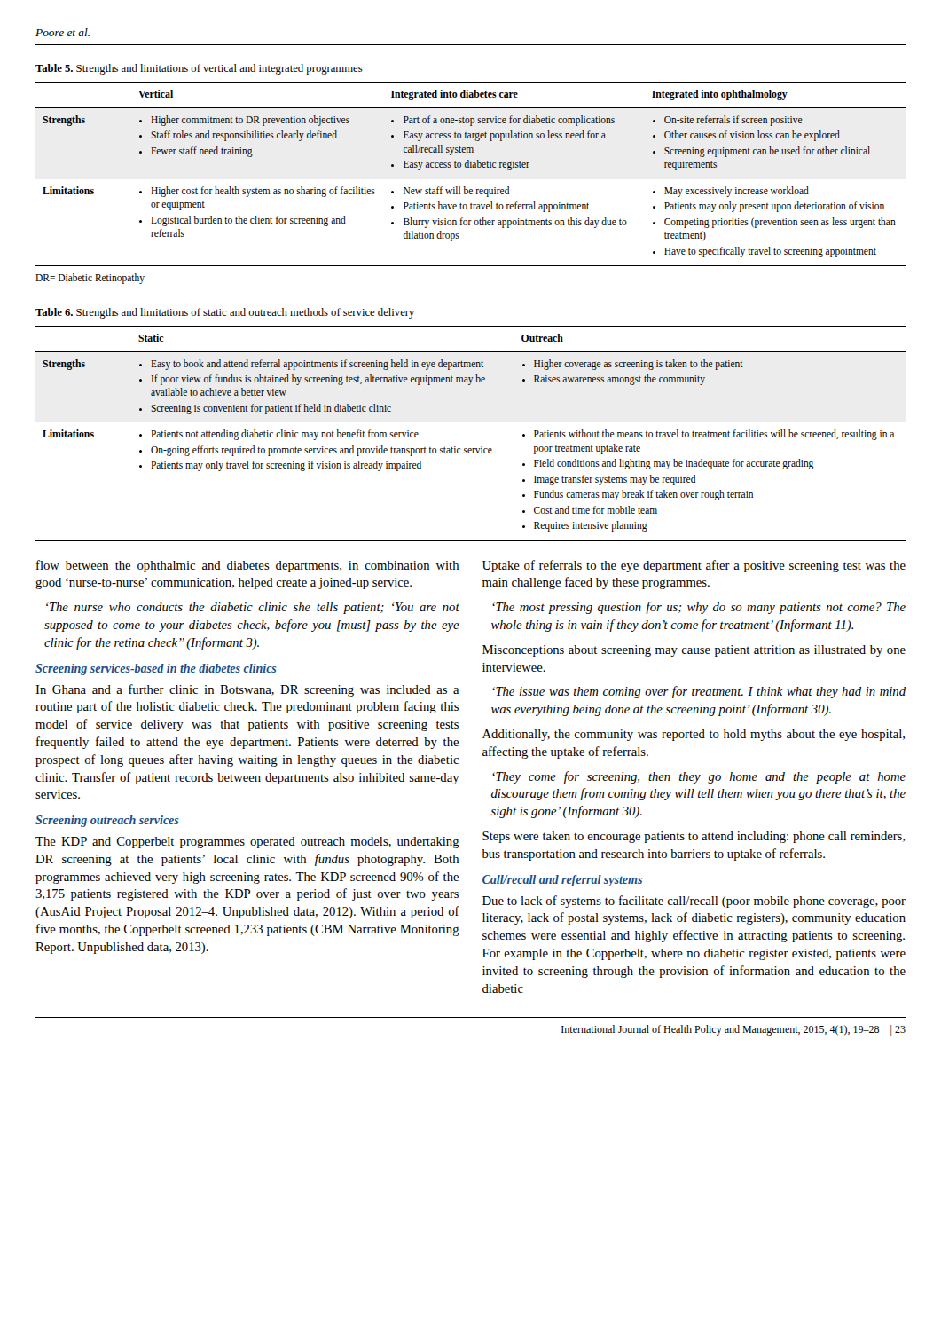Poore et al.
Table 5. Strengths and limitations of vertical and integrated programmes
| | Vertical | Integrated into diabetes care | Integrated into ophthalmology |
| --- | --- | --- | --- |
| Strengths | Higher commitment to DR prevention objectives Staff roles and responsibilities clearly defined Fewer staff need training | Part of a one-stop service for diabetic complications Easy access to target population so less need for a call/recall system Easy access to diabetic register | On-site referrals if screen positive Other causes of vision loss can be explored Screening equipment can be used for other clinical requirements |
| Limitations | Higher cost for health system as no sharing of facilities or equipment Logistical burden to the client for screening and referrals | New staff will be required Patients have to travel to referral appointment Blurry vision for other appointments on this day due to dilation drops | May excessively increase workload Patients may only present upon deterioration of vision Competing priorities (prevention seen as less urgent than treatment) Have to specifically travel to screening appointment |
DR= Diabetic Retinopathy
Table 6. Strengths and limitations of static and outreach methods of service delivery
| | Static | Outreach |
| --- | --- | --- |
| Strengths | Easy to book and attend referral appointments if screening held in eye department If poor view of fundus is obtained by screening test, alternative equipment may be available to achieve a better view Screening is convenient for patient if held in diabetic clinic | Higher coverage as screening is taken to the patient Raises awareness amongst the community |
| Limitations | Patients not attending diabetic clinic may not benefit from service On-going efforts required to promote services and provide transport to static service Patients may only travel for screening if vision is already impaired | Patients without the means to travel to treatment facilities will be screened, resulting in a poor treatment uptake rate Field conditions and lighting may be inadequate for accurate grading Image transfer systems may be required Fundus cameras may break if taken over rough terrain Cost and time for mobile team Requires intensive planning |
flow between the ophthalmic and diabetes departments, in combination with good ‘nurse-to-nurse’ communication, helped create a joined-up service.
‘The nurse who conducts the diabetic clinic she tells patient; ‘You are not supposed to come to your diabetes check, before you [must] pass by the eye clinic for the retina check’’ (Informant 3).
Screening services-based in the diabetes clinics
In Ghana and a further clinic in Botswana, DR screening was included as a routine part of the holistic diabetic check. The predominant problem facing this model of service delivery was that patients with positive screening tests frequently failed to attend the eye department. Patients were deterred by the prospect of long queues after having waiting in lengthy queues in the diabetic clinic. Transfer of patient records between departments also inhibited same-day services.
Screening outreach services
The KDP and Copperbelt programmes operated outreach models, undertaking DR screening at the patients’ local clinic with fundus photography. Both programmes achieved very high screening rates. The KDP screened 90% of the 3,175 patients registered with the KDP over a period of just over two years (AusAid Project Proposal 2012–4. Unpublished data, 2012). Within a period of five months, the Copperbelt screened 1,233 patients (CBM Narrative Monitoring Report. Unpublished data, 2013).
Uptake of referrals to the eye department after a positive screening test was the main challenge faced by these programmes.
‘The most pressing question for us; why do so many patients not come? The whole thing is in vain if they don’t come for treatment’ (Informant 11).
Misconceptions about screening may cause patient attrition as illustrated by one interviewee.
‘The issue was them coming over for treatment. I think what they had in mind was everything being done at the screening point’ (Informant 30).
Additionally, the community was reported to hold myths about the eye hospital, affecting the uptake of referrals.
‘They come for screening, then they go home and the people at home discourage them from coming they will tell them when you go there that’s it, the sight is gone’ (Informant 30).
Steps were taken to encourage patients to attend including: phone call reminders, bus transportation and research into barriers to uptake of referrals.
Call/recall and referral systems
Due to lack of systems to facilitate call/recall (poor mobile phone coverage, poor literacy, lack of postal systems, lack of diabetic registers), community education schemes were essential and highly effective in attracting patients to screening. For example in the Copperbelt, where no diabetic register existed, patients were invited to screening through the provision of information and education to the diabetic
International Journal of Health Policy and Management, 2015, 4(1), 19–28 | 23